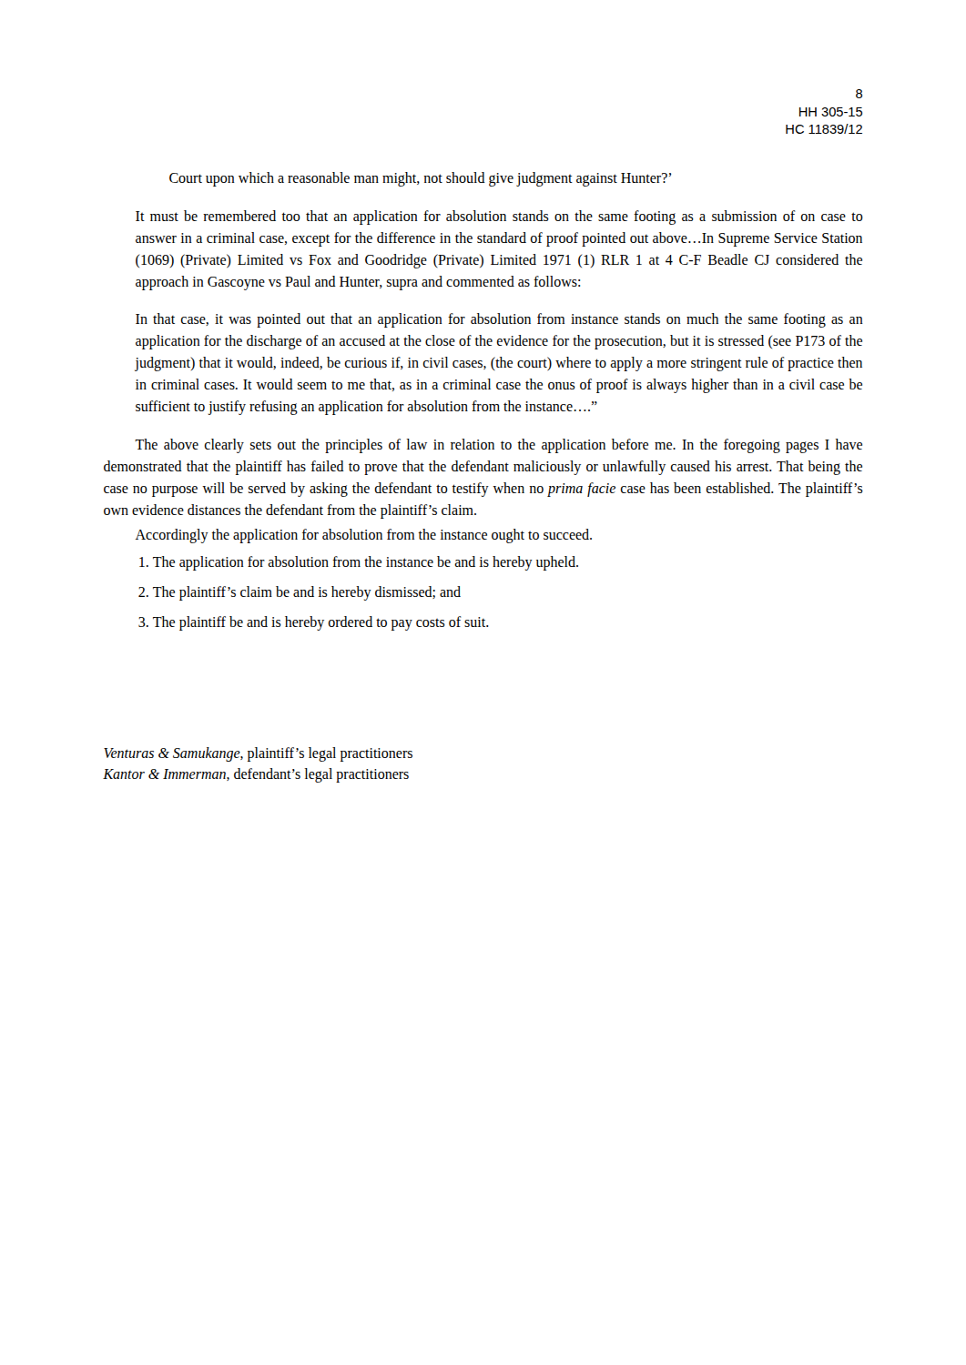8
HH 305-15
HC 11839/12
Court upon which a reasonable man might, not should give judgment against Hunter?’
It must be remembered too that an application for absolution stands on the same footing as a submission of on case to answer in a criminal case, except for the difference in the standard of proof pointed out above…In Supreme Service Station (1069) (Private) Limited vs Fox and Goodridge (Private) Limited 1971 (1) RLR 1 at 4 C-F Beadle CJ considered the approach in Gascoyne vs Paul and Hunter, supra and commented as follows:
In that case, it was pointed out that an application for absolution from instance stands on much the same footing as an application for the discharge of an accused at the close of the evidence for the prosecution, but it is stressed (see P173 of the judgment) that it would, indeed, be curious if, in civil cases, (the court) where to apply a more stringent rule of practice then in criminal cases. It would seem to me that, as in a criminal case the onus of proof is always higher than in a civil case be sufficient to justify refusing an application for absolution from the instance….”
The above clearly sets out the principles of law in relation to the application before me. In the foregoing pages I have demonstrated that the plaintiff has failed to prove that the defendant maliciously or unlawfully caused his arrest. That being the case no purpose will be served by asking the defendant to testify when no prima facie case has been established. The plaintiff’s own evidence distances the defendant from the plaintiff’s claim.
Accordingly the application for absolution from the instance ought to succeed.
The application for absolution from the instance be and is hereby upheld.
The plaintiff’s claim be and is hereby dismissed; and
The plaintiff be and is hereby ordered to pay costs of suit.
Venturas & Samukange, plaintiff’s legal practitioners
Kantor & Immerman, defendant’s legal practitioners